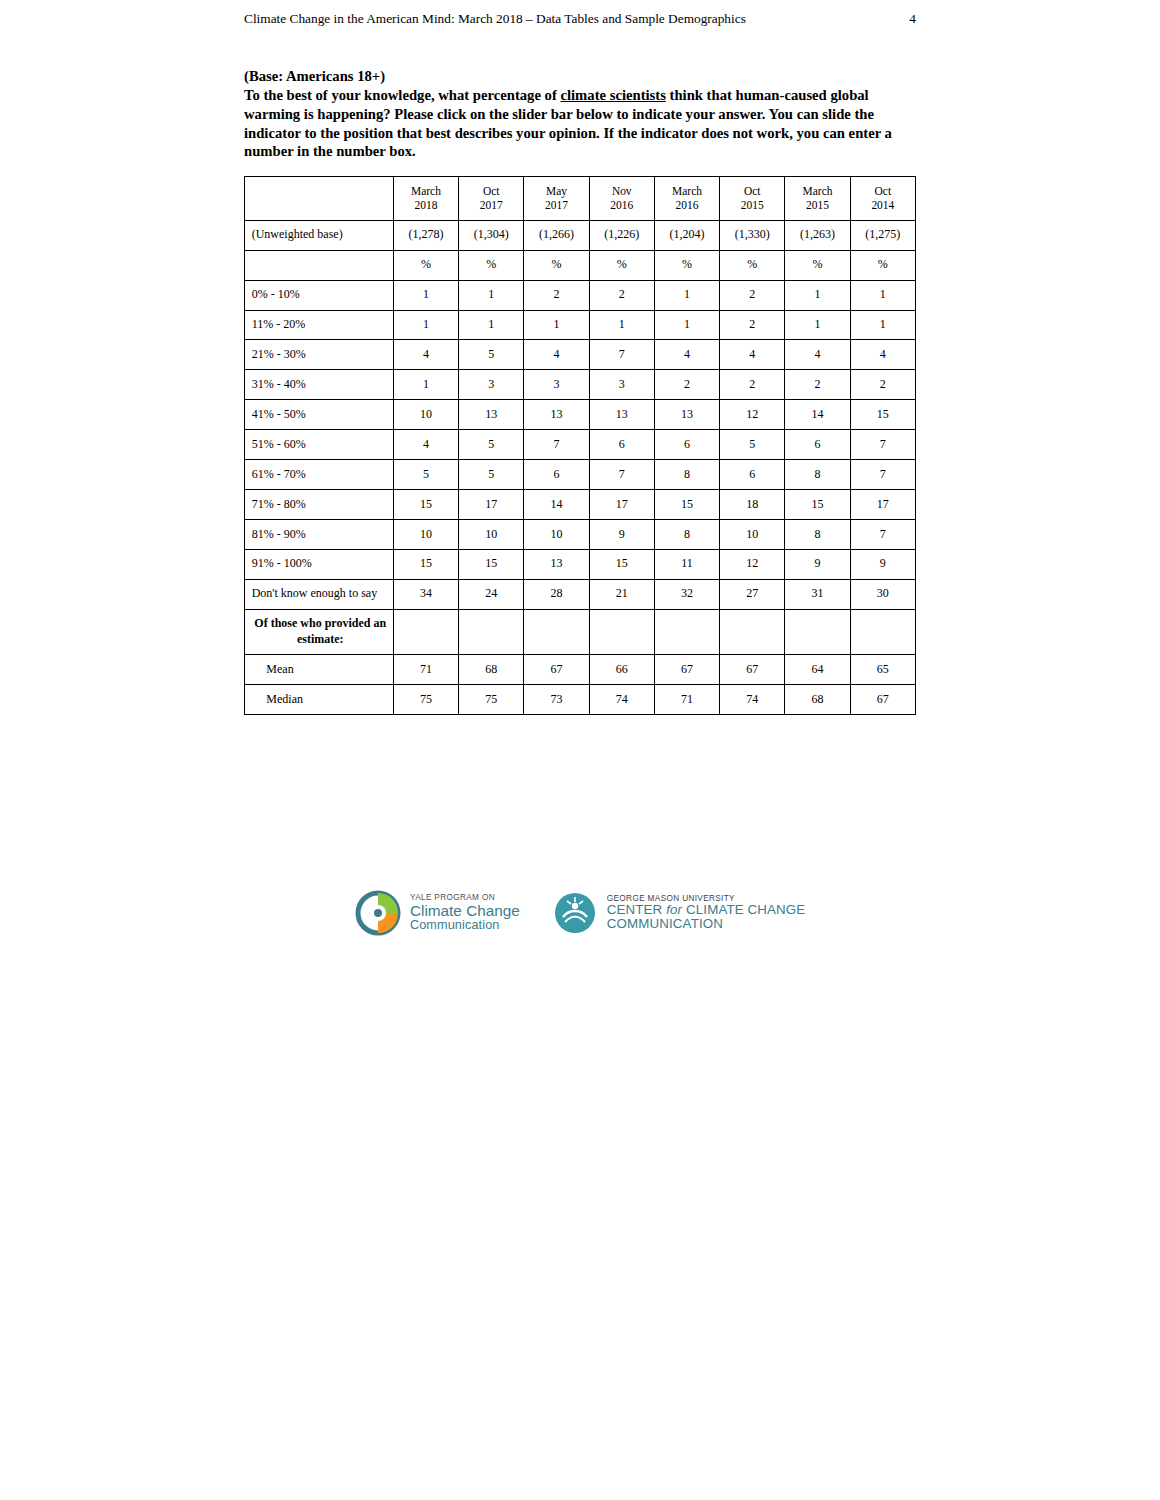Climate Change in the American Mind: March 2018 – Data Tables and Sample Demographics
4
(Base: Americans 18+) To the best of your knowledge, what percentage of climate scientists think that human-caused global warming is happening? Please click on the slider bar below to indicate your answer. You can slide the indicator to the position that best describes your opinion. If the indicator does not work, you can enter a number in the number box.
| | March 2018 | Oct 2017 | May 2017 | Nov 2016 | March 2016 | Oct 2015 | March 2015 | Oct 2014 |
| --- | --- | --- | --- | --- | --- | --- | --- | --- |
| (Unweighted base) | (1,278) | (1,304) | (1,266) | (1,226) | (1,204) | (1,330) | (1,263) | (1,275) |
| | % | % | % | % | % | % | % | % |
| 0% - 10% | 1 | 1 | 2 | 2 | 1 | 2 | 1 | 1 |
| 11% - 20% | 1 | 1 | 1 | 1 | 1 | 2 | 1 | 1 |
| 21% - 30% | 4 | 5 | 4 | 7 | 4 | 4 | 4 | 4 |
| 31% - 40% | 1 | 3 | 3 | 3 | 2 | 2 | 2 | 2 |
| 41% - 50% | 10 | 13 | 13 | 13 | 13 | 12 | 14 | 15 |
| 51% - 60% | 4 | 5 | 7 | 6 | 6 | 5 | 6 | 7 |
| 61% - 70% | 5 | 5 | 6 | 7 | 8 | 6 | 8 | 7 |
| 71% - 80% | 15 | 17 | 14 | 17 | 15 | 18 | 15 | 17 |
| 81% - 90% | 10 | 10 | 10 | 9 | 8 | 10 | 8 | 7 |
| 91% - 100% | 15 | 15 | 13 | 15 | 11 | 12 | 9 | 9 |
| Don't know enough to say | 34 | 24 | 28 | 21 | 32 | 27 | 31 | 30 |
| Of those who provided an estimate: | | | | | | | | |
| Mean | 71 | 68 | 67 | 66 | 67 | 67 | 64 | 65 |
| Median | 75 | 75 | 73 | 74 | 71 | 74 | 68 | 67 |
Yale Program on
Climate Change
Communication
George Mason University
CENTER for CLIMATE CHANGE
COMMUNICATION